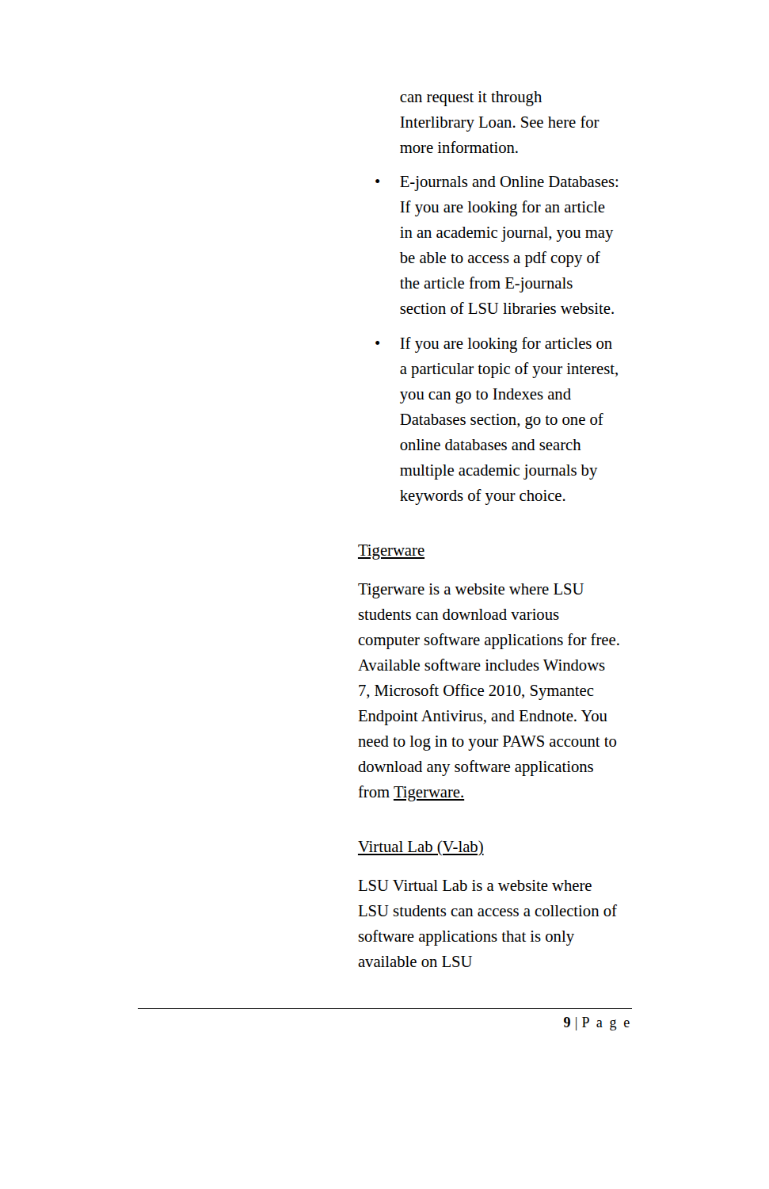can request it through Interlibrary Loan. See here for more information.
E-journals and Online Databases: If you are looking for an article in an academic journal, you may be able to access a pdf copy of the article from E-journals section of LSU libraries website.
If you are looking for articles on a particular topic of your interest, you can go to Indexes and Databases section, go to one of online databases and search multiple academic journals by keywords of your choice.
Tigerware
Tigerware is a website where LSU students can download various computer software applications for free. Available software includes Windows 7, Microsoft Office 2010, Symantec Endpoint Antivirus, and Endnote. You need to log in to your PAWS account to download any software applications from Tigerware.
Virtual Lab (V-lab)
LSU Virtual Lab is a website where LSU students can access a collection of software applications that is only available on LSU
9 | P a g e